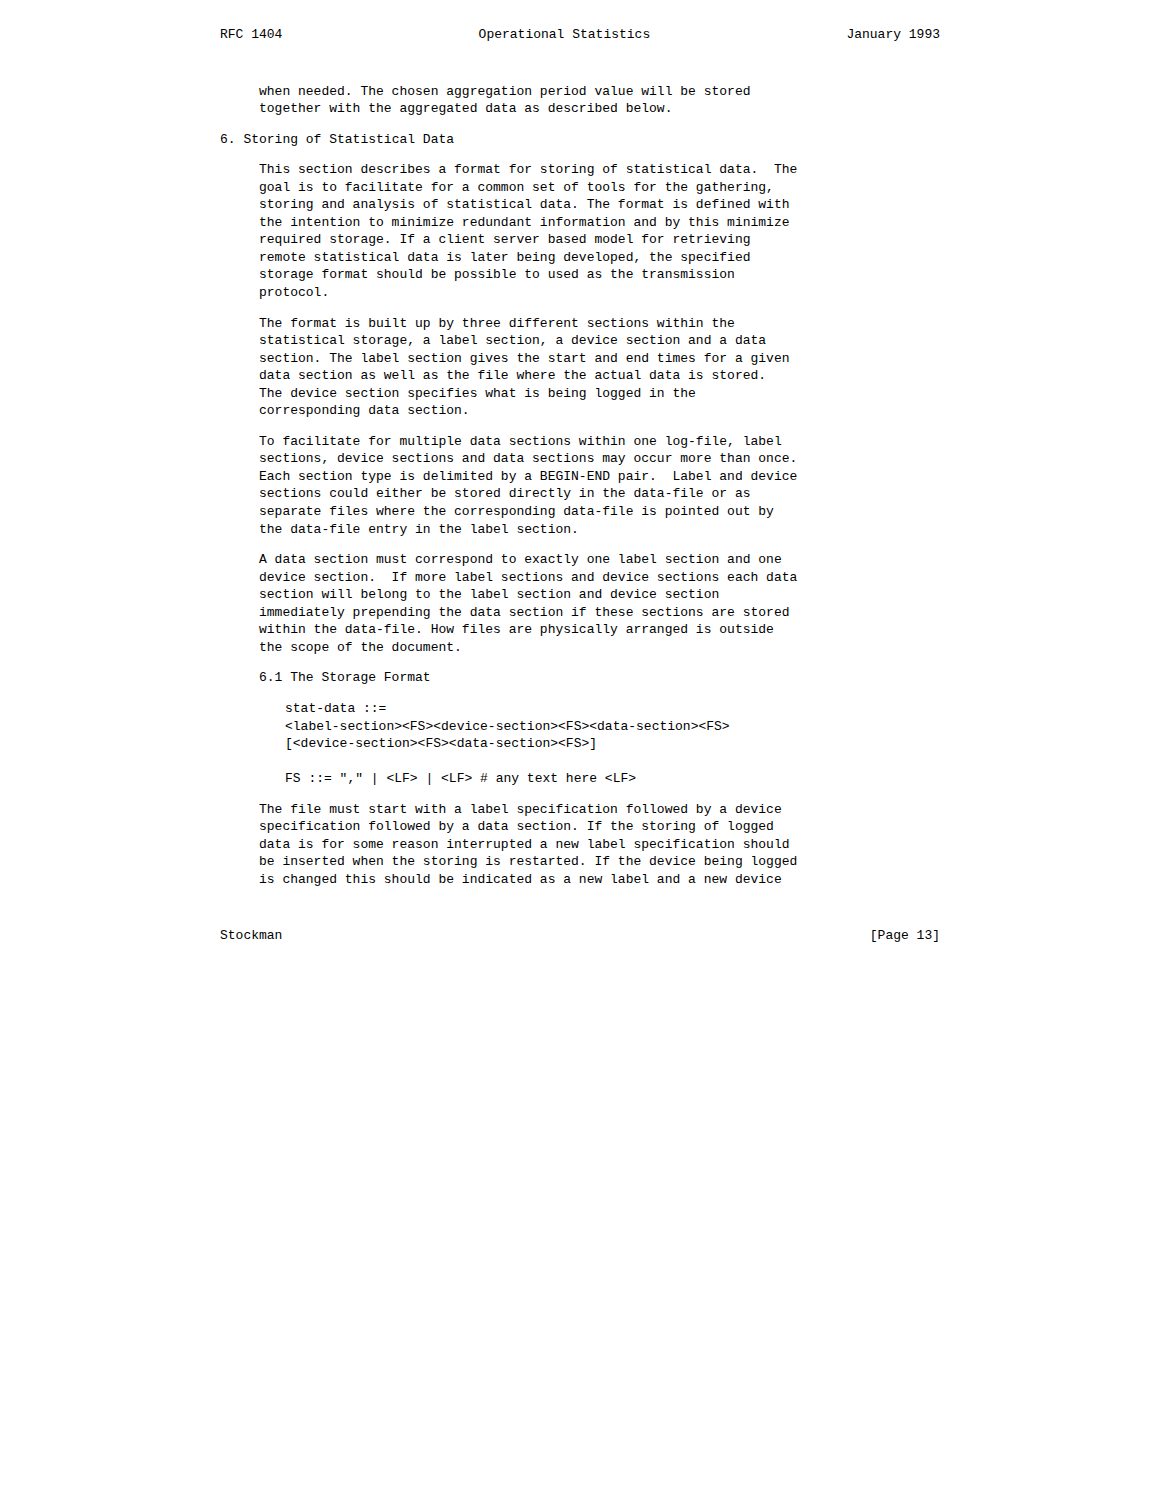RFC 1404 Operational Statistics January 1993
when needed. The chosen aggregation period value will be stored
together with the aggregated data as described below.
6. Storing of Statistical Data
This section describes a format for storing of statistical data. The
goal is to facilitate for a common set of tools for the gathering,
storing and analysis of statistical data. The format is defined with
the intention to minimize redundant information and by this minimize
required storage. If a client server based model for retrieving
remote statistical data is later being developed, the specified
storage format should be possible to used as the transmission
protocol.
The format is built up by three different sections within the
statistical storage, a label section, a device section and a data
section. The label section gives the start and end times for a given
data section as well as the file where the actual data is stored.
The device section specifies what is being logged in the
corresponding data section.
To facilitate for multiple data sections within one log-file, label
sections, device sections and data sections may occur more than once.
Each section type is delimited by a BEGIN-END pair. Label and device
sections could either be stored directly in the data-file or as
separate files where the corresponding data-file is pointed out by
the data-file entry in the label section.
A data section must correspond to exactly one label section and one
device section. If more label sections and device sections each data
section will belong to the label section and device section
immediately prepending the data section if these sections are stored
within the data-file. How files are physically arranged is outside
the scope of the document.
6.1 The Storage Format
stat-data ::=
<label-section><FS><device-section><FS><data-section><FS>
[<device-section><FS><data-section><FS>]

FS ::= "," | <LF> | <LF> # any text here <LF>
The file must start with a label specification followed by a device
specification followed by a data section. If the storing of logged
data is for some reason interrupted a new label specification should
be inserted when the storing is restarted. If the device being logged
is changed this should be indicated as a new label and a new device
Stockman [Page 13]